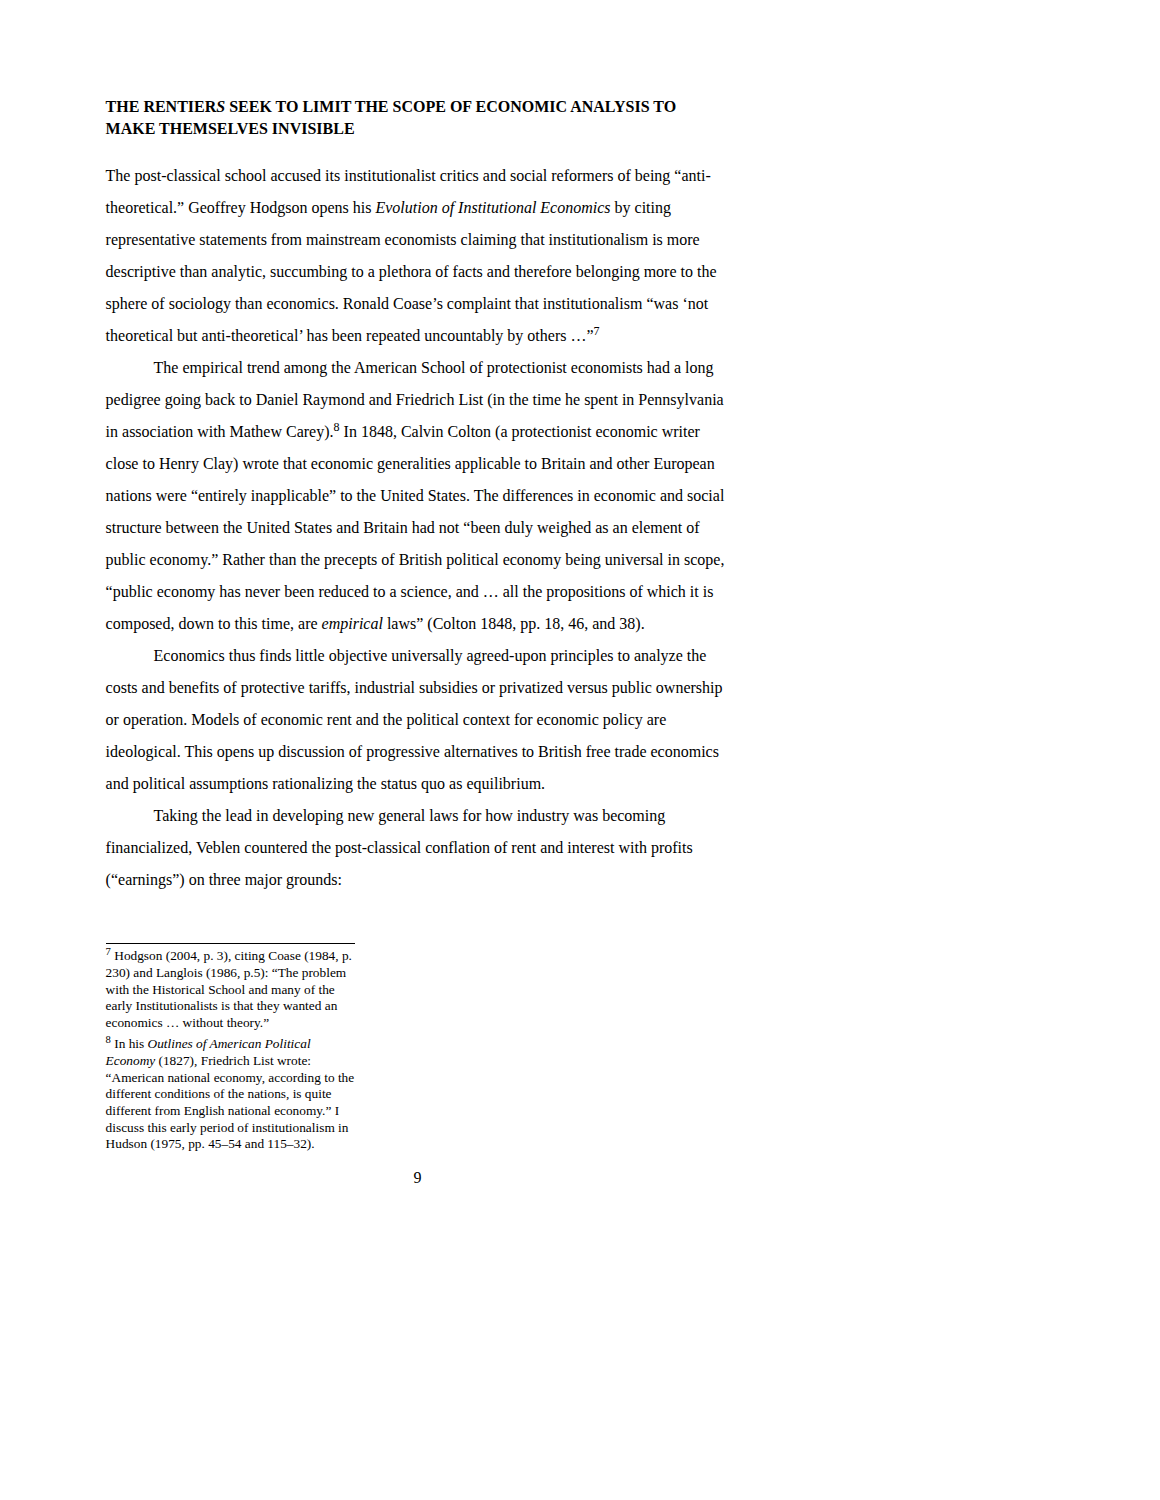The Rentiers Seek to Limit the Scope of Economic Analysis to Make Themselves Invisible
The post-classical school accused its institutionalist critics and social reformers of being “anti-theoretical.” Geoffrey Hodgson opens his Evolution of Institutional Economics by citing representative statements from mainstream economists claiming that institutionalism is more descriptive than analytic, succumbing to a plethora of facts and therefore belonging more to the sphere of sociology than economics. Ronald Coase’s complaint that institutionalism “was ‘not theoretical but anti-theoretical’ has been repeated uncountably by others …”7
The empirical trend among the American School of protectionist economists had a long pedigree going back to Daniel Raymond and Friedrich List (in the time he spent in Pennsylvania in association with Mathew Carey).8 In 1848, Calvin Colton (a protectionist economic writer close to Henry Clay) wrote that economic generalities applicable to Britain and other European nations were “entirely inapplicable” to the United States. The differences in economic and social structure between the United States and Britain had not “been duly weighed as an element of public economy.” Rather than the precepts of British political economy being universal in scope, “public economy has never been reduced to a science, and … all the propositions of which it is composed, down to this time, are empirical laws” (Colton 1848, pp. 18, 46, and 38).
Economics thus finds little objective universally agreed-upon principles to analyze the costs and benefits of protective tariffs, industrial subsidies or privatized versus public ownership or operation. Models of economic rent and the political context for economic policy are ideological. This opens up discussion of progressive alternatives to British free trade economics and political assumptions rationalizing the status quo as equilibrium.
Taking the lead in developing new general laws for how industry was becoming financialized, Veblen countered the post-classical conflation of rent and interest with profits (“earnings”) on three major grounds:
7 Hodgson (2004, p. 3), citing Coase (1984, p. 230) and Langlois (1986, p.5): “The problem with the Historical School and many of the early Institutionalists is that they wanted an economics … without theory.”
8 In his Outlines of American Political Economy (1827), Friedrich List wrote: “American national economy, according to the different conditions of the nations, is quite different from English national economy.” I discuss this early period of institutionalism in Hudson (1975, pp. 45–54 and 115–32).
9